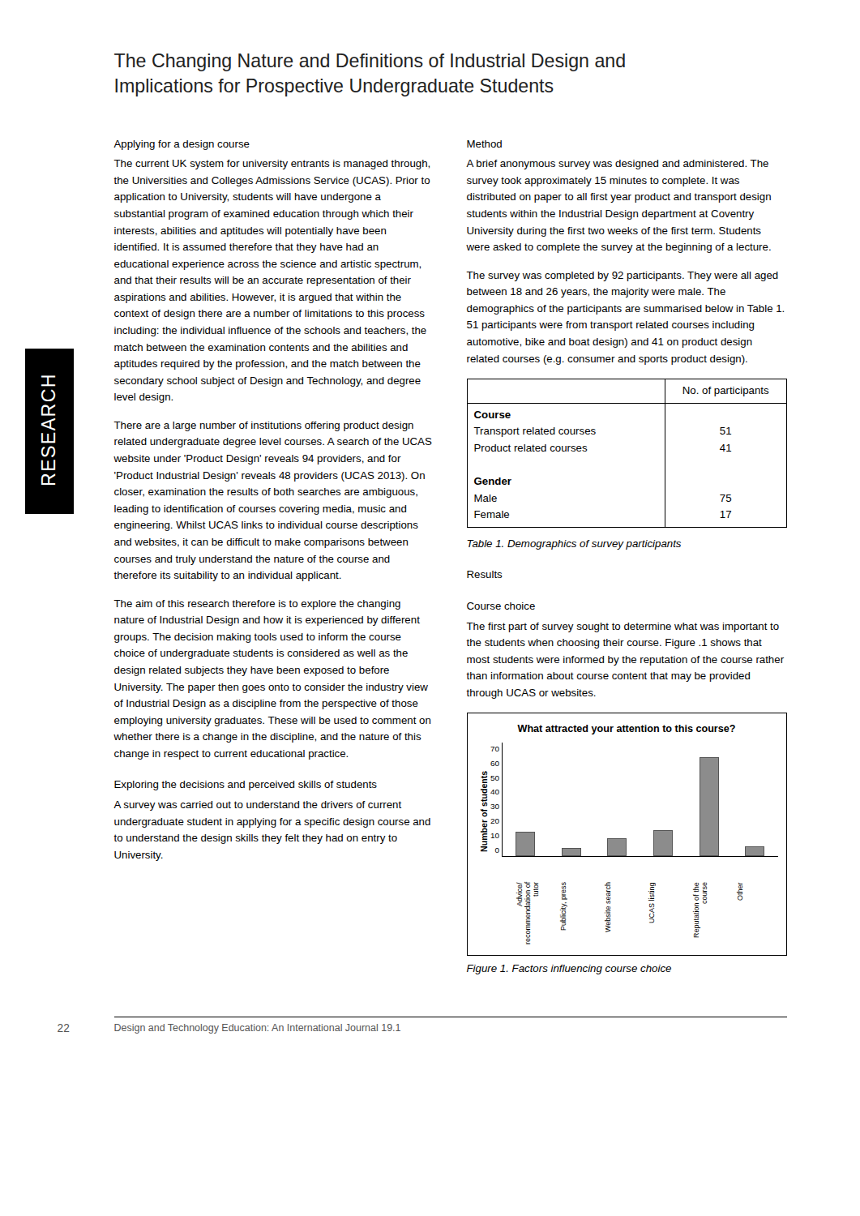RESEARCH
The Changing Nature and Definitions of Industrial Design and
Implications for Prospective Undergraduate Students
Applying for a design course
The current UK system for university entrants is managed through, the Universities and Colleges Admissions Service (UCAS). Prior to application to University, students will have undergone a substantial program of examined education through which their interests, abilities and aptitudes will potentially have been identified. It is assumed therefore that they have had an educational experience across the science and artistic spectrum, and that their results will be an accurate representation of their aspirations and abilities. However, it is argued that within the context of design there are a number of limitations to this process including: the individual influence of the schools and teachers, the match between the examination contents and the abilities and aptitudes required by the profession, and the match between the secondary school subject of Design and Technology, and degree level design.
There are a large number of institutions offering product design related undergraduate degree level courses. A search of the UCAS website under 'Product Design' reveals 94 providers, and for 'Product Industrial Design' reveals 48 providers (UCAS 2013). On closer, examination the results of both searches are ambiguous, leading to identification of courses covering media, music and engineering. Whilst UCAS links to individual course descriptions and websites, it can be difficult to make comparisons between courses and truly understand the nature of the course and therefore its suitability to an individual applicant.
The aim of this research therefore is to explore the changing nature of Industrial Design and how it is experienced by different groups. The decision making tools used to inform the course choice of undergraduate students is considered as well as the design related subjects they have been exposed to before University. The paper then goes onto to consider the industry view of Industrial Design as a discipline from the perspective of those employing university graduates. These will be used to comment on whether there is a change in the discipline, and the nature of this change in respect to current educational practice.
Exploring the decisions and perceived skills of students
A survey was carried out to understand the drivers of current undergraduate student in applying for a specific design course and to understand the design skills they felt they had on entry to University.
Method
A brief anonymous survey was designed and administered. The survey took approximately 15 minutes to complete. It was distributed on paper to all first year product and transport design students within the Industrial Design department at Coventry University during the first two weeks of the first term. Students were asked to complete the survey at the beginning of a lecture.
The survey was completed by 92 participants. They were all aged between 18 and 26 years, the majority were male. The demographics of the participants are summarised below in Table 1. 51 participants were from transport related courses including automotive, bike and boat design) and 41 on product design related courses (e.g. consumer and sports product design).
| | No. of participants |
| Course Transport related courses Product related courses Gender Male Female | 51 41 75 17 |
Table 1. Demographics of survey participants
Results
Course choice
The first part of survey sought to determine what was important to the students when choosing their course. Figure .1 shows that most students were informed by the reputation of the course rather than information about course content that may be provided through UCAS or websites.
What attracted your attention to this course?
Number of students
70
60
50
40
30
20
10
0
Advice/ recommendation of tutor
Publicity, press
Website search
UCAS listing
Reputation of the course
Other
Figure 1. Factors influencing course choice
22 Design and Technology Education: An International Journal 19.1